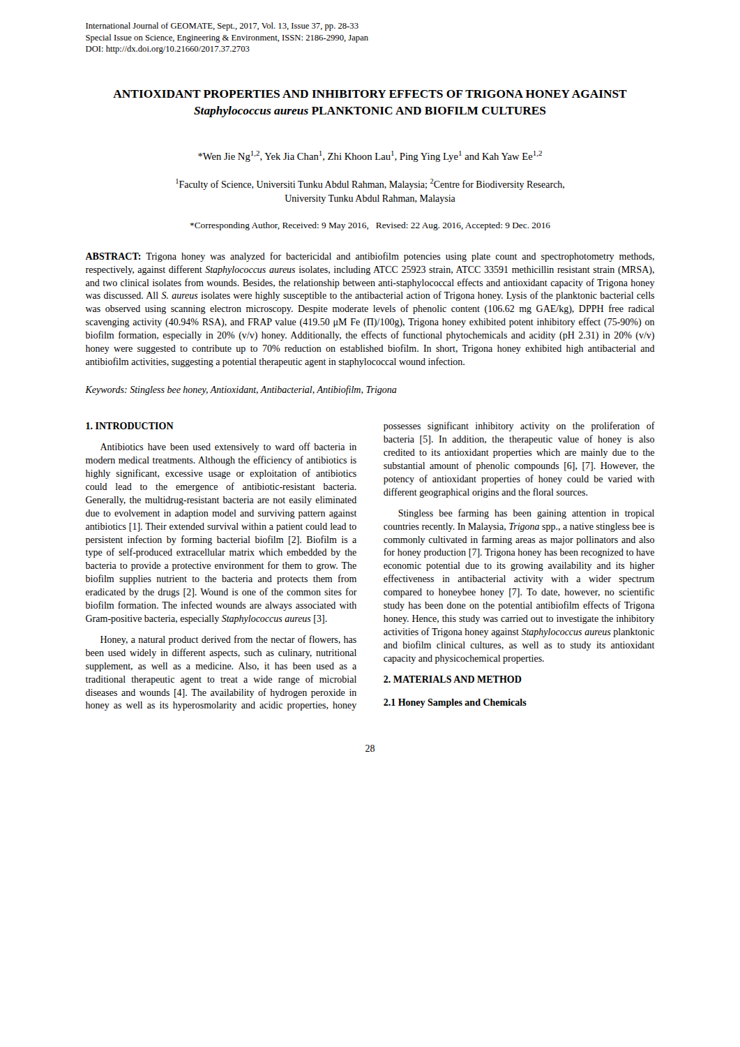International Journal of GEOMATE, Sept., 2017, Vol. 13, Issue 37, pp. 28-33
Special Issue on Science, Engineering & Environment, ISSN: 2186-2990, Japan
DOI: http://dx.doi.org/10.21660/2017.37.2703
Antioxidant Properties and Inhibitory Effects of Trigona Honey Against Staphylococcus aureus Planktonic and Biofilm Cultures
*Wen Jie Ng1,2, Yek Jia Chan1, Zhi Khoon Lau1, Ping Ying Lye1 and Kah Yaw Ee1,2
1Faculty of Science, Universiti Tunku Abdul Rahman, Malaysia; 2Centre for Biodiversity Research,
University Tunku Abdul Rahman, Malaysia
*Corresponding Author, Received: 9 May 2016, Revised: 22 Aug. 2016, Accepted: 9 Dec. 2016
ABSTRACT: Trigona honey was analyzed for bactericidal and antibiofilm potencies using plate count and spectrophotometry methods, respectively, against different Staphylococcus aureus isolates, including ATCC 25923 strain, ATCC 33591 methicillin resistant strain (MRSA), and two clinical isolates from wounds. Besides, the relationship between anti-staphylococcal effects and antioxidant capacity of Trigona honey was discussed. All S. aureus isolates were highly susceptible to the antibacterial action of Trigona honey. Lysis of the planktonic bacterial cells was observed using scanning electron microscopy. Despite moderate levels of phenolic content (106.62 mg GAE/kg), DPPH free radical scavenging activity (40.94% RSA), and FRAP value (419.50 μM Fe (Π)/100g), Trigona honey exhibited potent inhibitory effect (75-90%) on biofilm formation, especially in 20% (v/v) honey. Additionally, the effects of functional phytochemicals and acidity (pH 2.31) in 20% (v/v) honey were suggested to contribute up to 70% reduction on established biofilm. In short, Trigona honey exhibited high antibacterial and antibiofilm activities, suggesting a potential therapeutic agent in staphylococcal wound infection.
Keywords: Stingless bee honey, Antioxidant, Antibacterial, Antibiofilm, Trigona
1. INTRODUCTION
Antibiotics have been used extensively to ward off bacteria in modern medical treatments. Although the efficiency of antibiotics is highly significant, excessive usage or exploitation of antibiotics could lead to the emergence of antibiotic-resistant bacteria. Generally, the multidrug-resistant bacteria are not easily eliminated due to evolvement in adaption model and surviving pattern against antibiotics [1]. Their extended survival within a patient could lead to persistent infection by forming bacterial biofilm [2]. Biofilm is a type of self-produced extracellular matrix which embedded by the bacteria to provide a protective environment for them to grow. The biofilm supplies nutrient to the bacteria and protects them from eradicated by the drugs [2]. Wound is one of the common sites for biofilm formation. The infected wounds are always associated with Gram-positive bacteria, especially Staphylococcus aureus [3].
Honey, a natural product derived from the nectar of flowers, has been used widely in different aspects, such as culinary, nutritional supplement, as well as a medicine. Also, it has been used as a traditional therapeutic agent to treat a wide range of microbial diseases and wounds [4]. The availability of hydrogen peroxide in honey as well as its hyperosmolarity and acidic properties, honey possesses significant inhibitory activity on the proliferation of bacteria [5]. In addition, the therapeutic value of honey is also credited to its antioxidant properties which are mainly due to the substantial amount of phenolic compounds [6], [7]. However, the potency of antioxidant properties of honey could be varied with different geographical origins and the floral sources.
Stingless bee farming has been gaining attention in tropical countries recently. In Malaysia, Trigona spp., a native stingless bee is commonly cultivated in farming areas as major pollinators and also for honey production [7]. Trigona honey has been recognized to have economic potential due to its growing availability and its higher effectiveness in antibacterial activity with a wider spectrum compared to honeybee honey [7]. To date, however, no scientific study has been done on the potential antibiofilm effects of Trigona honey. Hence, this study was carried out to investigate the inhibitory activities of Trigona honey against Staphylococcus aureus planktonic and biofilm clinical cultures, as well as to study its antioxidant capacity and physicochemical properties.
2. MATERIALS AND METHOD
2.1 Honey Samples and Chemicals
28